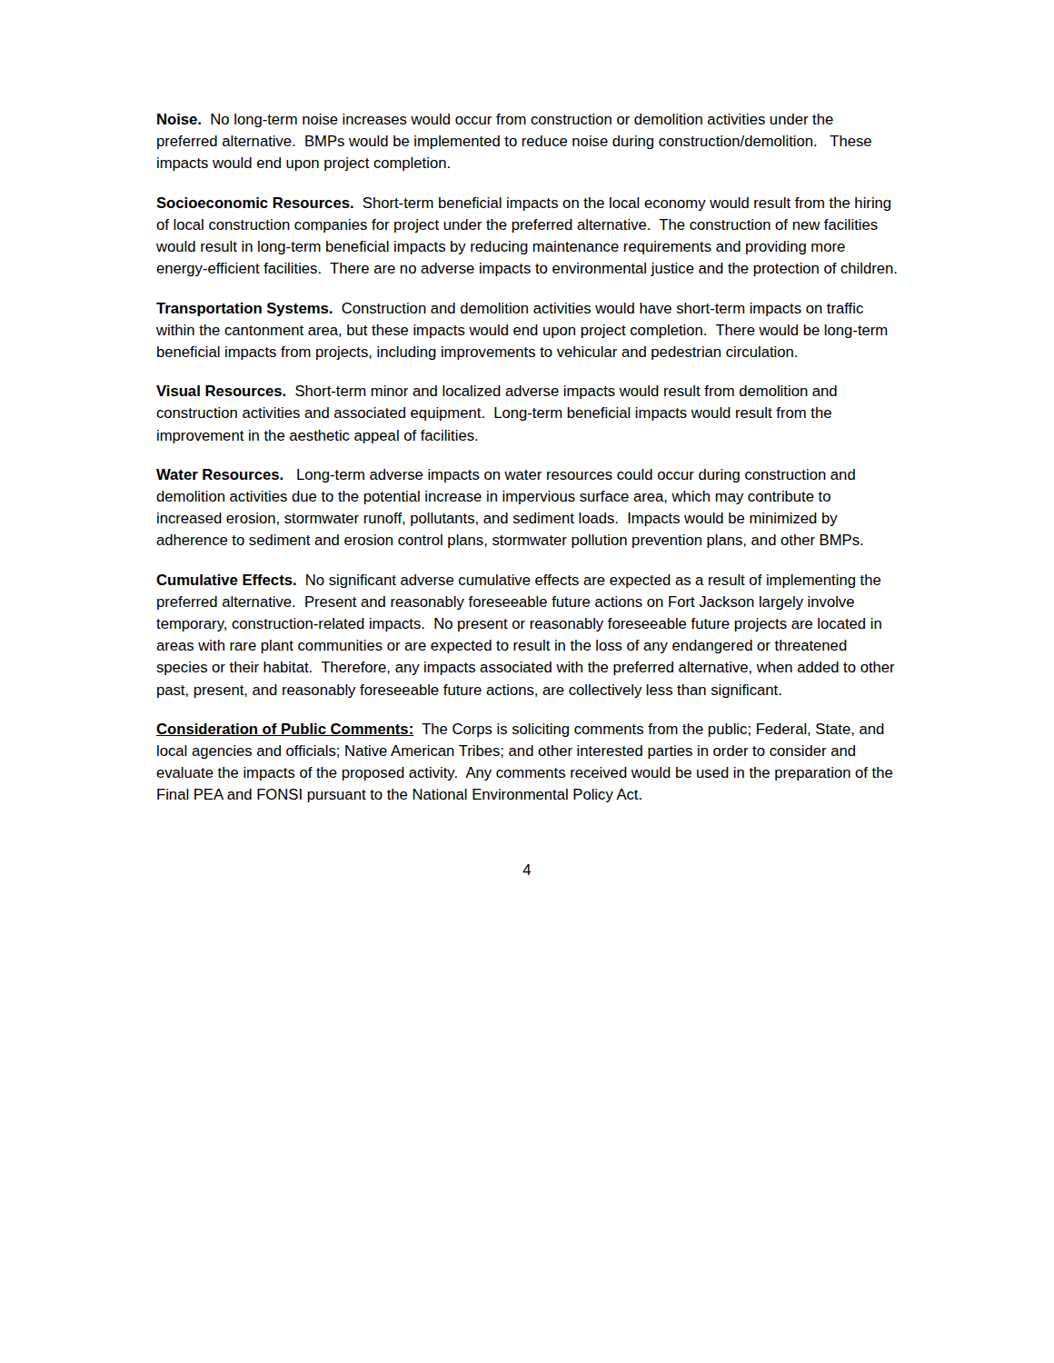Noise. No long-term noise increases would occur from construction or demolition activities under the preferred alternative. BMPs would be implemented to reduce noise during construction/demolition. These impacts would end upon project completion.
Socioeconomic Resources. Short-term beneficial impacts on the local economy would result from the hiring of local construction companies for project under the preferred alternative. The construction of new facilities would result in long-term beneficial impacts by reducing maintenance requirements and providing more energy-efficient facilities. There are no adverse impacts to environmental justice and the protection of children.
Transportation Systems. Construction and demolition activities would have short-term impacts on traffic within the cantonment area, but these impacts would end upon project completion. There would be long-term beneficial impacts from projects, including improvements to vehicular and pedestrian circulation.
Visual Resources. Short-term minor and localized adverse impacts would result from demolition and construction activities and associated equipment. Long-term beneficial impacts would result from the improvement in the aesthetic appeal of facilities.
Water Resources. Long-term adverse impacts on water resources could occur during construction and demolition activities due to the potential increase in impervious surface area, which may contribute to increased erosion, stormwater runoff, pollutants, and sediment loads. Impacts would be minimized by adherence to sediment and erosion control plans, stormwater pollution prevention plans, and other BMPs.
Cumulative Effects. No significant adverse cumulative effects are expected as a result of implementing the preferred alternative. Present and reasonably foreseeable future actions on Fort Jackson largely involve temporary, construction-related impacts. No present or reasonably foreseeable future projects are located in areas with rare plant communities or are expected to result in the loss of any endangered or threatened species or their habitat. Therefore, any impacts associated with the preferred alternative, when added to other past, present, and reasonably foreseeable future actions, are collectively less than significant.
Consideration of Public Comments: The Corps is soliciting comments from the public; Federal, State, and local agencies and officials; Native American Tribes; and other interested parties in order to consider and evaluate the impacts of the proposed activity. Any comments received would be used in the preparation of the Final PEA and FONSI pursuant to the National Environmental Policy Act.
4